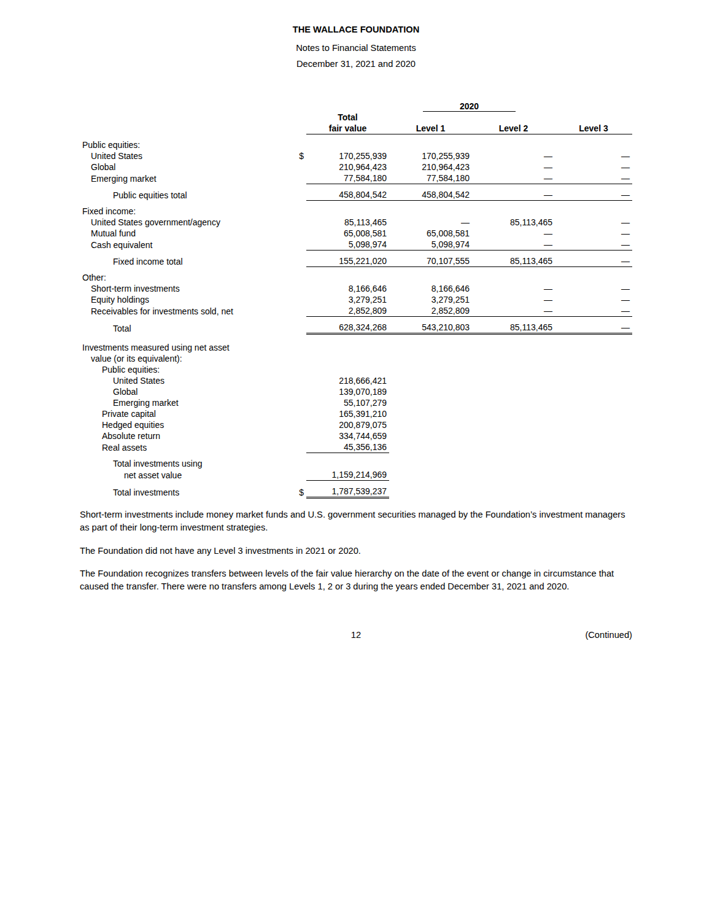THE WALLACE FOUNDATION
Notes to Financial Statements
December 31, 2021 and 2020
| | | 2020 |
| | | Total | | | |
| | | fair value | Level 1 | Level 2 | Level 3 |
| Public equities: | | | | | |
| United States | $ | 170,255,939 | 170,255,939 | — | — |
| Global | | 210,964,423 | 210,964,423 | — | — |
| Emerging market | | 77,584,180 | 77,584,180 | — | — |
| Public equities total | | 458,804,542 | 458,804,542 | — | — |
| Fixed income: | | | | | |
| United States government/agency | | 85,113,465 | — | 85,113,465 | — |
| Mutual fund | | 65,008,581 | 65,008,581 | — | — |
| Cash equivalent | | 5,098,974 | 5,098,974 | — | — |
| Fixed income total | | 155,221,020 | 70,107,555 | 85,113,465 | — |
| Other: | | | | | |
| Short-term investments | | 8,166,646 | 8,166,646 | — | — |
| Equity holdings | | 3,279,251 | 3,279,251 | — | — |
| Receivables for investments sold, net | | 2,852,809 | 2,852,809 | — | — |
| Total | | 628,324,268 | 543,210,803 | 85,113,465 | — |
| Investments measured using net asset | | | | | |
| value (or its equivalent): | | | | | |
| Public equities: | | | | | |
| United States | | 218,666,421 | | | |
| Global | | 139,070,189 | | | |
| Emerging market | | 55,107,279 | | | |
| Private capital | | 165,391,210 | | | |
| Hedged equities | | 200,879,075 | | | |
| Absolute return | | 334,744,659 | | | |
| Real assets | | 45,356,136 | | | |
| Total investments using | | | | | |
| net asset value | | 1,159,214,969 | | | |
| Total investments | $ | 1,787,539,237 | | | |
Short-term investments include money market funds and U.S. government securities managed by the Foundation’s investment managers as part of their long-term investment strategies.
The Foundation did not have any Level 3 investments in 2021 or 2020.
The Foundation recognizes transfers between levels of the fair value hierarchy on the date of the event or change in circumstance that caused the transfer. There were no transfers among Levels 1, 2 or 3 during the years ended December 31, 2021 and 2020.
12
(Continued)